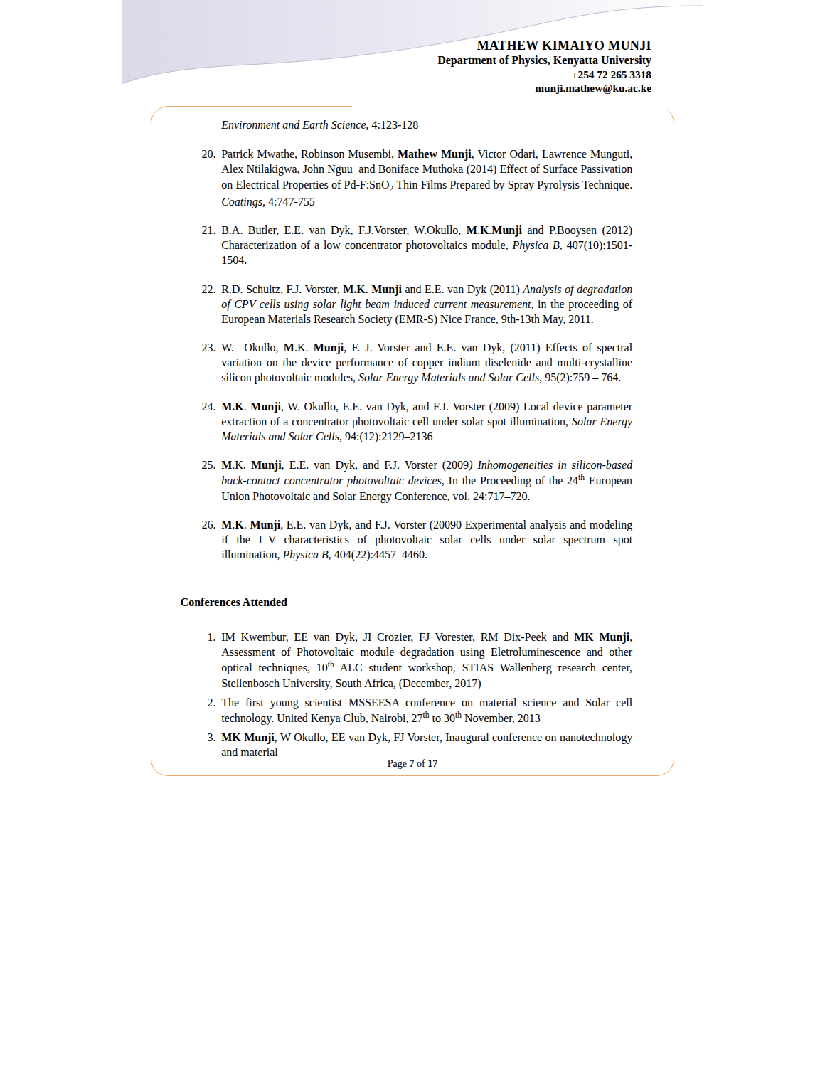MATHEW KIMAIYO MUNJI
Department of Physics, Kenyatta University
+254 72 265 3318
munji.mathew@ku.ac.ke
Environment and Earth Science, 4:123-128
20 Patrick Mwathe, Robinson Musembi, Mathew Munji, Victor Odari, Lawrence Munguti, Alex Ntilakigwa, John Nguu and Boniface Muthoka (2014) Effect of Surface Passivation on Electrical Properties of Pd-F:SnO2 Thin Films Prepared by Spray Pyrolysis Technique. Coatings, 4:747-755
21 B.A. Butler, E.E. van Dyk, F.J.Vorster, W.Okullo, M.K.Munji and P.Booysen (2012) Characterization of a low concentrator photovoltaics module, Physica B, 407(10):1501-1504.
22 R.D. Schultz, F.J. Vorster, M.K. Munji and E.E. van Dyk (2011) Analysis of degradation of CPV cells using solar light beam induced current measurement, in the proceeding of European Materials Research Society (EMR-S) Nice France, 9th-13th May, 2011.
23 W. Okullo, M.K. Munji, F. J. Vorster and E.E. van Dyk, (2011) Effects of spectral variation on the device performance of copper indium diselenide and multi-crystalline silicon photovoltaic modules, Solar Energy Materials and Solar Cells, 95(2):759 – 764.
24 M.K. Munji, W. Okullo, E.E. van Dyk, and F.J. Vorster (2009) Local device parameter extraction of a concentrator photovoltaic cell under solar spot illumination, Solar Energy Materials and Solar Cells, 94:(12):2129–2136
25 M.K. Munji, E.E. van Dyk, and F.J. Vorster (2009) Inhomogeneities in silicon-based back-contact concentrator photovoltaic devices, In the Proceeding of the 24th European Union Photovoltaic and Solar Energy Conference, vol. 24:717–720.
26 M.K. Munji, E.E. van Dyk, and F.J. Vorster (20090 Experimental analysis and modeling if the I–V characteristics of photovoltaic solar cells under solar spectrum spot illumination, Physica B, 404(22):4457–4460.
Conferences Attended
1 IM Kwembur, EE van Dyk, JI Crozier, FJ Vorester, RM Dix-Peek and MK Munji, Assessment of Photovoltaic module degradation using Eletroluminescence and other optical techniques, 10th ALC student workshop, STIAS Wallenberg research center, Stellenbosch University, South Africa, (December, 2017)
2 The first young scientist MSSEESA conference on material science and Solar cell technology. United Kenya Club, Nairobi, 27th to 30th November, 2013
3 MK Munji, W Okullo, EE van Dyk, FJ Vorster, Inaugural conference on nanotechnology and material
Page 7 of 17